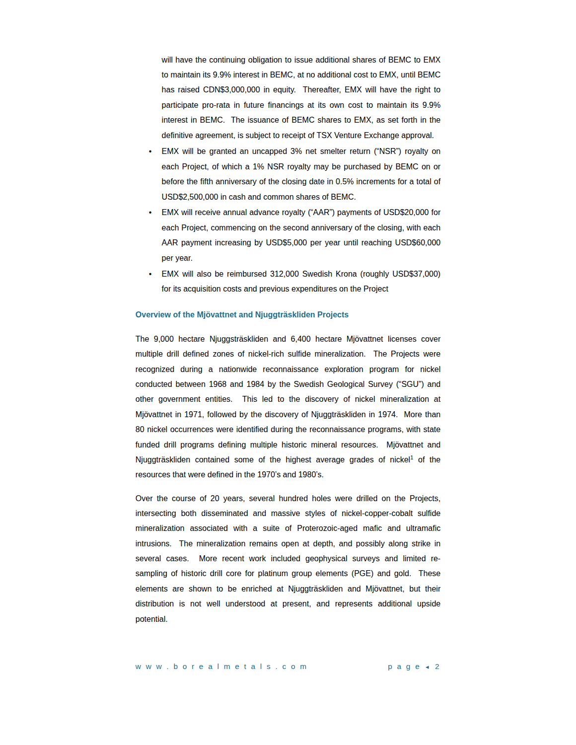will have the continuing obligation to issue additional shares of BEMC to EMX to maintain its 9.9% interest in BEMC, at no additional cost to EMX, until BEMC has raised CDN$3,000,000 in equity. Thereafter, EMX will have the right to participate pro-rata in future financings at its own cost to maintain its 9.9% interest in BEMC. The issuance of BEMC shares to EMX, as set forth in the definitive agreement, is subject to receipt of TSX Venture Exchange approval.
EMX will be granted an uncapped 3% net smelter return (“NSR”) royalty on each Project, of which a 1% NSR royalty may be purchased by BEMC on or before the fifth anniversary of the closing date in 0.5% increments for a total of USD$2,500,000 in cash and common shares of BEMC.
EMX will receive annual advance royalty (“AAR”) payments of USD$20,000 for each Project, commencing on the second anniversary of the closing, with each AAR payment increasing by USD$5,000 per year until reaching USD$60,000 per year.
EMX will also be reimbursed 312,000 Swedish Krona (roughly USD$37,000) for its acquisition costs and previous expenditures on the Project
Overview of the Mjövattnet and Njuggträskliden Projects
The 9,000 hectare Njuggsträskliden and 6,400 hectare Mjövattnet licenses cover multiple drill defined zones of nickel-rich sulfide mineralization. The Projects were recognized during a nationwide reconnaissance exploration program for nickel conducted between 1968 and 1984 by the Swedish Geological Survey (“SGU”) and other government entities. This led to the discovery of nickel mineralization at Mjövattnet in 1971, followed by the discovery of Njuggträskliden in 1974. More than 80 nickel occurrences were identified during the reconnaissance programs, with state funded drill programs defining multiple historic mineral resources. Mjövattnet and Njuggträskliden contained some of the highest average grades of nickel1 of the resources that were defined in the 1970’s and 1980’s.
Over the course of 20 years, several hundred holes were drilled on the Projects, intersecting both disseminated and massive styles of nickel-copper-cobalt sulfide mineralization associated with a suite of Proterozoic-aged mafic and ultramafic intrusions. The mineralization remains open at depth, and possibly along strike in several cases. More recent work included geophysical surveys and limited re-sampling of historic drill core for platinum group elements (PGE) and gold. These elements are shown to be enriched at Njuggträskliden and Mjövattnet, but their distribution is not well understood at present, and represents additional upside potential.
w w w . b o r e a l m e t a l s . c o m p a g e ◂ 2